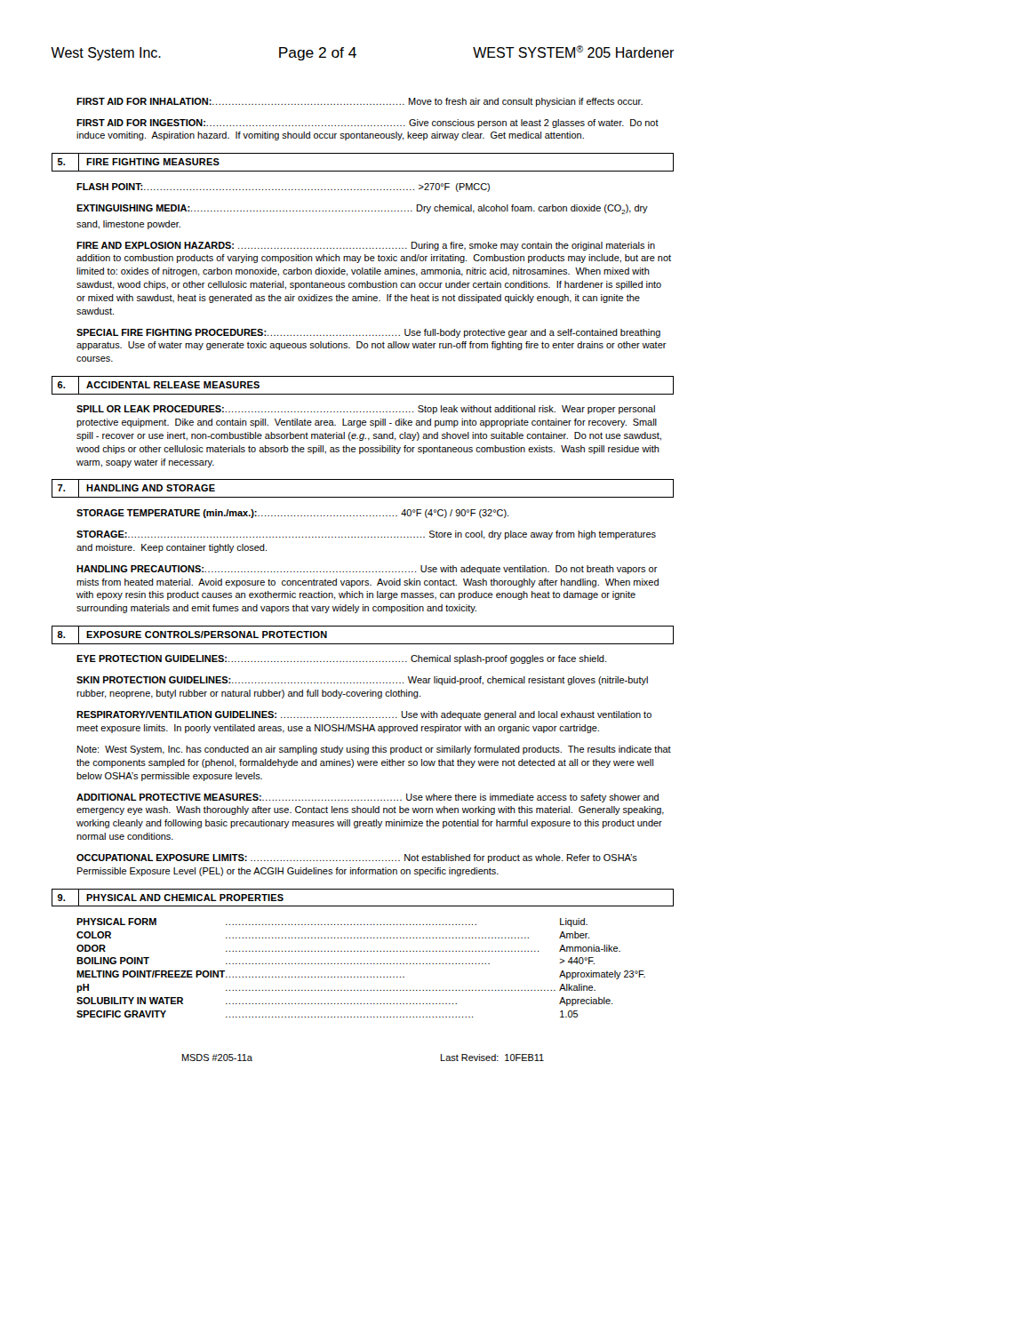West System Inc.
Page 2 of 4
WEST SYSTEM® 205 Hardener
FIRST AID FOR INHALATION:........................................................... Move to fresh air and consult physician if effects occur.
FIRST AID FOR INGESTION:............................................................. Give conscious person at least 2 glasses of water. Do not induce vomiting. Aspiration hazard. If vomiting should occur spontaneously, keep airway clear. Get medical attention.
5.
FIRE FIGHTING MEASURES
FLASH POINT:................................................................................... >270°F (PMCC)
EXTINGUISHING MEDIA:.................................................................... Dry chemical, alcohol foam. carbon dioxide (CO2), dry sand, limestone powder.
FIRE AND EXPLOSION HAZARDS: .................................................... During a fire, smoke may contain the original materials in addition to combustion products of varying composition which may be toxic and/or irritating. Combustion products may include, but are not limited to: oxides of nitrogen, carbon monoxide, carbon dioxide, volatile amines, ammonia, nitric acid, nitrosamines. When mixed with sawdust, wood chips, or other cellulosic material, spontaneous combustion can occur under certain conditions. If hardener is spilled into or mixed with sawdust, heat is generated as the air oxidizes the amine. If the heat is not dissipated quickly enough, it can ignite the sawdust.
SPECIAL FIRE FIGHTING PROCEDURES:......................................... Use full-body protective gear and a self-contained breathing apparatus. Use of water may generate toxic aqueous solutions. Do not allow water run-off from fighting fire to enter drains or other water courses.
6.
ACCIDENTAL RELEASE MEASURES
SPILL OR LEAK PROCEDURES:.......................................................... Stop leak without additional risk. Wear proper personal protective equipment. Dike and contain spill. Ventilate area. Large spill - dike and pump into appropriate container for recovery. Small spill - recover or use inert, non-combustible absorbent material (e.g., sand, clay) and shovel into suitable container. Do not use sawdust, wood chips or other cellulosic materials to absorb the spill, as the possibility for spontaneous combustion exists. Wash spill residue with warm, soapy water if necessary.
7.
HANDLING AND STORAGE
STORAGE TEMPERATURE (min./max.):........................................... 40°F (4°C) / 90°F (32°C).
STORAGE:........................................................................................... Store in cool, dry place away from high temperatures and moisture. Keep container tightly closed.
HANDLING PRECAUTIONS:................................................................. Use with adequate ventilation. Do not breath vapors or mists from heated material. Avoid exposure to concentrated vapors. Avoid skin contact. Wash thoroughly after handling. When mixed with epoxy resin this product causes an exothermic reaction, which in large masses, can produce enough heat to damage or ignite surrounding materials and emit fumes and vapors that vary widely in composition and toxicity.
8.
EXPOSURE CONTROLS/PERSONAL PROTECTION
EYE PROTECTION GUIDELINES:....................................................... Chemical splash-proof goggles or face shield.
SKIN PROTECTION GUIDELINES:..................................................... Wear liquid-proof, chemical resistant gloves (nitrile-butyl rubber, neoprene, butyl rubber or natural rubber) and full body-covering clothing.
RESPIRATORY/VENTILATION GUIDELINES: .................................... Use with adequate general and local exhaust ventilation to meet exposure limits. In poorly ventilated areas, use a NIOSH/MSHA approved respirator with an organic vapor cartridge.
Note: West System, Inc. has conducted an air sampling study using this product or similarly formulated products. The results indicate that the components sampled for (phenol, formaldehyde and amines) were either so low that they were not detected at all or they were well below OSHA’s permissible exposure levels.
ADDITIONAL PROTECTIVE MEASURES:........................................... Use where there is immediate access to safety shower and emergency eye wash. Wash thoroughly after use. Contact lens should not be worn when working with this material. Generally speaking, working cleanly and following basic precautionary measures will greatly minimize the potential for harmful exposure to this product under normal use conditions.
OCCUPATIONAL EXPOSURE LIMITS: .............................................. Not established for product as whole. Refer to OSHA’s Permissible Exposure Level (PEL) or the ACGIH Guidelines for information on specific ingredients.
9.
PHYSICAL AND CHEMICAL PROPERTIES
| PHYSICAL FORM | ............................................................................. | Liquid. |
| COLOR | ............................................................................................. | Amber. |
| ODOR | ................................................................................................ | Ammonia-like. |
| BOILING POINT | ................................................................................. | > 440°F. |
| MELTING POINT/FREEZE POINT | ....................................................... | Approximately 23°F. |
| pH | ..................................................................................................... | Alkaline. |
| SOLUBILITY IN WATER | ....................................................................... | Appreciable. |
| SPECIFIC GRAVITY | ............................................................................ | 1.05 |
MSDS #205-11a
Last Revised: 10FEB11